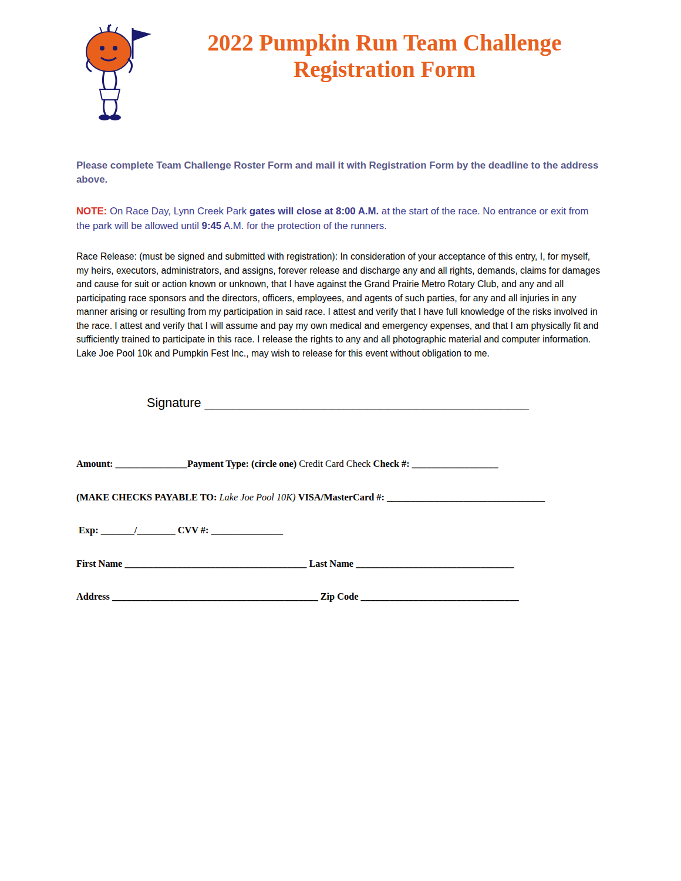2022 Pumpkin Run Team Challenge Registration Form
Please complete Team Challenge Roster Form and mail it with Registration Form by the deadline to the address above.
NOTE: On Race Day, Lynn Creek Park gates will close at 8:00 A.M. at the start of the race. No entrance or exit from the park will be allowed until 9:45 A.M. for the protection of the runners.
Race Release: (must be signed and submitted with registration): In consideration of your acceptance of this entry, I, for myself, my heirs, executors, administrators, and assigns, forever release and discharge any and all rights, demands, claims for damages and cause for suit or action known or unknown, that I have against the Grand Prairie Metro Rotary Club, and any and all participating race sponsors and the directors, officers, employees, and agents of such parties, for any and all injuries in any manner arising or resulting from my participation in said race. I attest and verify that I have full knowledge of the risks involved in the race. I attest and verify that I will assume and pay my own medical and emergency expenses, and that I am physically fit and sufficiently trained to participate in this race. I release the rights to any and all photographic material and computer information. Lake Joe Pool 10k and Pumpkin Fest Inc., may wish to release for this event without obligation to me.
Signature ______________________________________________
Amount: _______________Payment Type: (circle one) Credit Card Check Check #: __________________
(MAKE CHECKS PAYABLE TO: Lake Joe Pool 10K) VISA/MasterCard #: _________________________________
Exp: _______/________ CVV #: _______________
First Name ______________________________________ Last Name _________________________________
Address ___________________________________________ Zip Code _________________________________